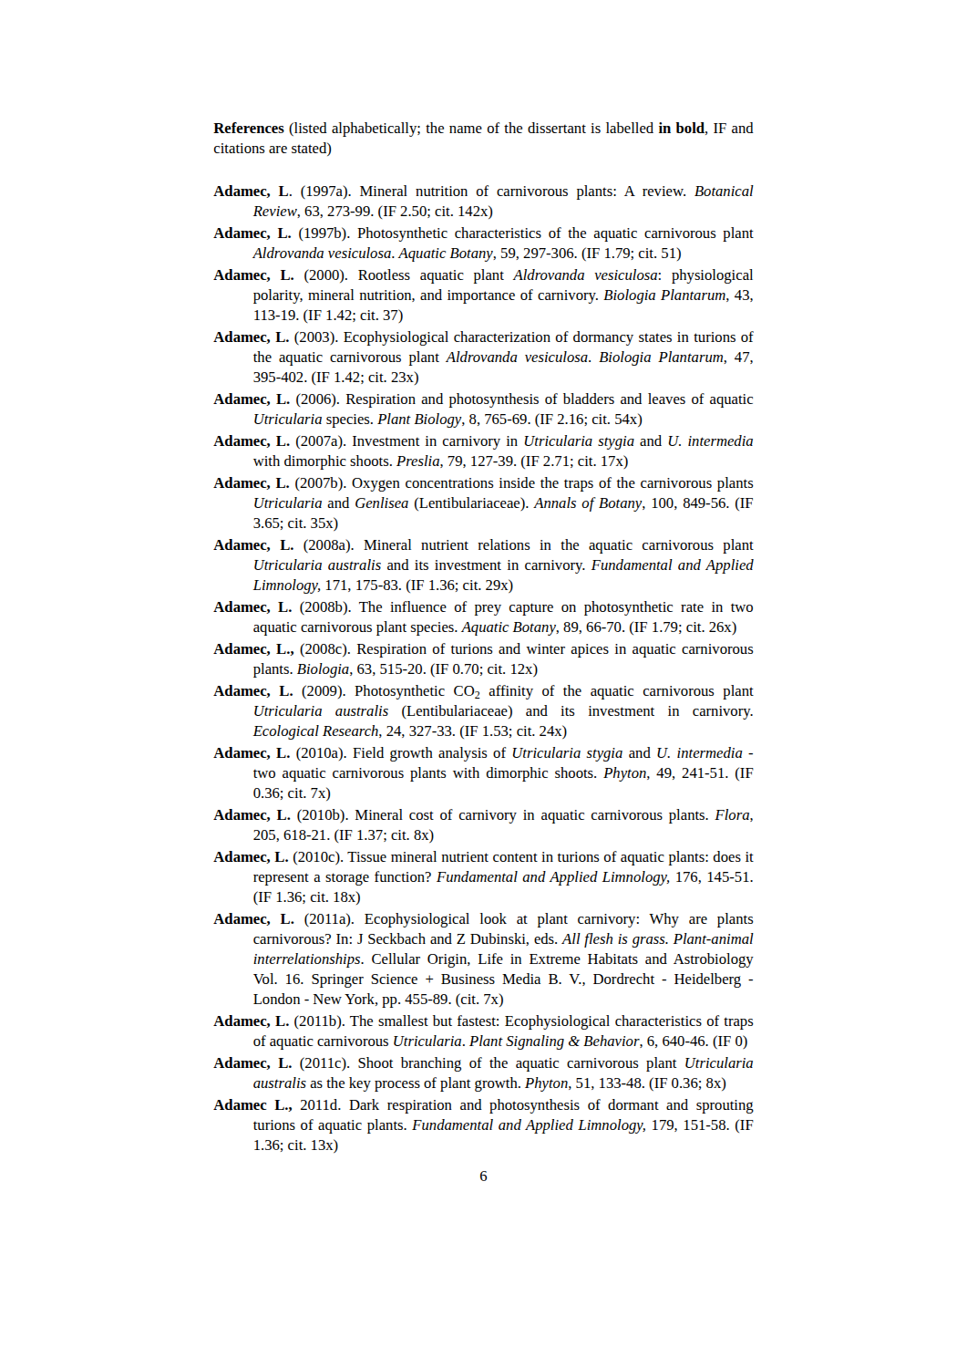References (listed alphabetically; the name of the dissertant is labelled in bold, IF and citations are stated)
Adamec, L. (1997a). Mineral nutrition of carnivorous plants: A review. Botanical Review, 63, 273-99. (IF 2.50; cit. 142x)
Adamec, L. (1997b). Photosynthetic characteristics of the aquatic carnivorous plant Aldrovanda vesiculosa. Aquatic Botany, 59, 297-306. (IF 1.79; cit. 51)
Adamec, L. (2000). Rootless aquatic plant Aldrovanda vesiculosa: physiological polarity, mineral nutrition, and importance of carnivory. Biologia Plantarum, 43, 113-19. (IF 1.42; cit. 37)
Adamec, L. (2003). Ecophysiological characterization of dormancy states in turions of the aquatic carnivorous plant Aldrovanda vesiculosa. Biologia Plantarum, 47, 395-402. (IF 1.42; cit. 23x)
Adamec, L. (2006). Respiration and photosynthesis of bladders and leaves of aquatic Utricularia species. Plant Biology, 8, 765-69. (IF 2.16; cit. 54x)
Adamec, L. (2007a). Investment in carnivory in Utricularia stygia and U. intermedia with dimorphic shoots. Preslia, 79, 127-39. (IF 2.71; cit. 17x)
Adamec, L. (2007b). Oxygen concentrations inside the traps of the carnivorous plants Utricularia and Genlisea (Lentibulariaceae). Annals of Botany, 100, 849-56. (IF 3.65; cit. 35x)
Adamec, L. (2008a). Mineral nutrient relations in the aquatic carnivorous plant Utricularia australis and its investment in carnivory. Fundamental and Applied Limnology, 171, 175-83. (IF 1.36; cit. 29x)
Adamec, L. (2008b). The influence of prey capture on photosynthetic rate in two aquatic carnivorous plant species. Aquatic Botany, 89, 66-70. (IF 1.79; cit. 26x)
Adamec, L., (2008c). Respiration of turions and winter apices in aquatic carnivorous plants. Biologia, 63, 515-20. (IF 0.70; cit. 12x)
Adamec, L. (2009). Photosynthetic CO2 affinity of the aquatic carnivorous plant Utricularia australis (Lentibulariaceae) and its investment in carnivory. Ecological Research, 24, 327-33. (IF 1.53; cit. 24x)
Adamec, L. (2010a). Field growth analysis of Utricularia stygia and U. intermedia - two aquatic carnivorous plants with dimorphic shoots. Phyton, 49, 241-51. (IF 0.36; cit. 7x)
Adamec, L. (2010b). Mineral cost of carnivory in aquatic carnivorous plants. Flora, 205, 618-21. (IF 1.37; cit. 8x)
Adamec, L. (2010c). Tissue mineral nutrient content in turions of aquatic plants: does it represent a storage function? Fundamental and Applied Limnology, 176, 145-51. (IF 1.36; cit. 18x)
Adamec, L. (2011a). Ecophysiological look at plant carnivory: Why are plants carnivorous? In: J Seckbach and Z Dubinski, eds. All flesh is grass. Plant-animal interrelationships. Cellular Origin, Life in Extreme Habitats and Astrobiology Vol. 16. Springer Science + Business Media B. V., Dordrecht - Heidelberg - London - New York, pp. 455-89. (cit. 7x)
Adamec, L. (2011b). The smallest but fastest: Ecophysiological characteristics of traps of aquatic carnivorous Utricularia. Plant Signaling & Behavior, 6, 640-46. (IF 0)
Adamec, L. (2011c). Shoot branching of the aquatic carnivorous plant Utricularia australis as the key process of plant growth. Phyton, 51, 133-48. (IF 0.36; 8x)
Adamec L., 2011d. Dark respiration and photosynthesis of dormant and sprouting turions of aquatic plants. Fundamental and Applied Limnology, 179, 151-58. (IF 1.36; cit. 13x)
6